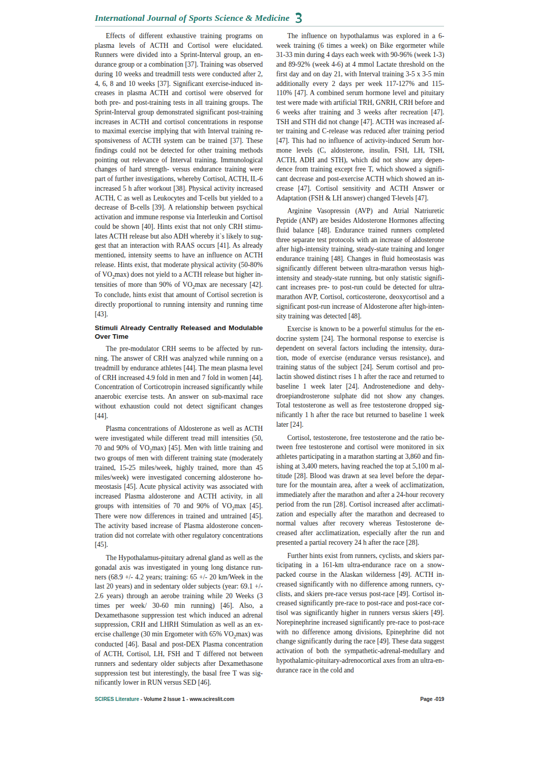International Journal of Sports Science & Medicine
Effects of different exhaustive training programs on plasma levels of ACTH and Cortisol were elucidated. Runners were divided into a Sprint-Interval group, an endurance group or a combination [37]. Training was observed during 10 weeks and treadmill tests were conducted after 2, 4, 6, 8 and 10 weeks [37]. Significant exercise-induced increases in plasma ACTH and cortisol were observed for both pre- and post-training tests in all training groups. The Sprint-Interval group demonstrated significant post-training increases in ACTH and cortisol concentrations in response to maximal exercise implying that with Interval training responsiveness of ACTH system can be trained [37]. These findings could not be detected for other training methods pointing out relevance of Interval training. Immunological changes of hard strength- versus endurance training were part of further investigations, whereby Cortisol, ACTH, IL-6 increased 5 h after workout [38]. Physical activity increased ACTH, C as well as Leukocytes and T-cells but yielded to a decrease of B-cells [39]. A relationship between psychical activation and immune response via Interleukin and Cortisol could be shown [40]. Hints exist that not only CRH stimulates ACTH release but also ADH whereby it`s likely to suggest that an interaction with RAAS occurs [41]. As already mentioned, intensity seems to have an influence on ACTH release. Hints exist, that moderate physical activity (50-80% of VO2max) does not yield to a ACTH release but higher intensities of more than 90% of VO2max are necessary [42]. To conclude, hints exist that amount of Cortisol secretion is directly proportional to running intensity and running time [43].
Stimuli Already Centrally Released and Modulable Over Time
The pre-modulator CRH seems to be affected by running. The answer of CRH was analyzed while running on a treadmill by endurance athletes [44]. The mean plasma level of CRH increased 4.9 fold in men and 7 fold in women [44]. Concentration of Corticotropin increased significantly while anaerobic exercise tests. An answer on sub-maximal race without exhaustion could not detect significant changes [44].
Plasma concentrations of Aldosterone as well as ACTH were investigated while different tread mill intensities (50, 70 and 90% of VO2max) [45]. Men with little training and two groups of men with different training state (moderately trained, 15-25 miles/week, highly trained, more than 45 miles/week) were investigated concerning aldosterone homeostasis [45]. Acute physical activity was associated with increased Plasma aldosterone and ACTH activity, in all groups with intensities of 70 and 90% of VO2max [45]. There were now differences in trained and untrained [45]. The activity based increase of Plasma aldosterone concentration did not correlate with other regulatory concentrations [45].
The Hypothalamus-pituitary adrenal gland as well as the gonadal axis was investigated in young long distance runners (68.9 +/- 4.2 years; training: 65 +/- 20 km/Week in the last 20 years) and in sedentary older subjects (year: 69.1 +/- 2.6 years) through an aerobe training while 20 Weeks (3 times per week/ 30-60 min running) [46]. Also, a Dexamethasone suppression test which induced an adrenal suppression, CRH and LHRH Stimulation as well as an exercise challenge (30 min Ergometer with 65% VO2max) was conducted [46]. Basal and post-DEX Plasma concentration of ACTH, Cortisol, LH, FSH and T differed not between runners and sedentary older subjects after Dexamethasone suppression test but interestingly, the basal free T was significantly lower in RUN versus SED [46].
The influence on hypothalamus was explored in a 6-week training (6 times a week) on Bike ergormeter while 31-33 min during 4 days each week with 90-96% (week 1-3) and 89-92% (week 4-6) at 4 mmol Lactate threshold on the first day and on day 21, with Interval training 3-5 x 3-5 min additionally every 2 days per week 117-127% and 115-110% [47]. A combined serum hormone level and pituitary test were made with artificial TRH, GNRH, CRH before and 6 weeks after training and 3 weeks after recreation [47]. TSH and STH did not change [47]. ACTH was increased after training and C-release was reduced after training period [47]. This had no influence of activity-induced Serum hormone levels (C, aldosterone, insulin, FSH, LH, TSH, ACTH, ADH and STH), which did not show any dependence from training except free T, which showed a significant decrease and post-exercise ACTH which showed an increase [47]. Cortisol sensitivity and ACTH Answer or Adaptation (FSH & LH answer) changed T-levels [47].
Arginine Vasopressin (AVP) and Atrial Natriuretic Peptide (ANP) are besides Aldosterone Hormones affecting fluid balance [48]. Endurance trained runners completed three separate test protocols with an increase of aldosterone after high-intensity training, steady-state training and longer endurance training [48]. Changes in fluid homeostasis was significantly different between ultra-marathon versus high-intensity and steady-state running, but only statistic significant increases pre- to post-run could be detected for ultra-marathon AVP, Cortisol, corticosterone, deoxycortisol and a significant post-run increase of Aldosterone after high-intensity training was detected [48].
Exercise is known to be a powerful stimulus for the endocrine system [24]. The hormonal response to exercise is dependent on several factors including the intensity, duration, mode of exercise (endurance versus resistance), and training status of the subject [24]. Serum cortisol and prolactin showed distinct rises 1 h after the race and returned to baseline 1 week later [24]. Androstenedione and dehydroepiandrosterone sulphate did not show any changes. Total testosterone as well as free testosterone dropped significantly 1 h after the race but returned to baseline 1 week later [24].
Cortisol, testosterone, free testosterone and the ratio between free testosterone and cortisol were monitored in six athletes participating in a marathon starting at 3,860 and finishing at 3,400 meters, having reached the top at 5,100 m altitude [28]. Blood was drawn at sea level before the departure for the mountain area, after a week of acclimatization, immediately after the marathon and after a 24-hour recovery period from the run [28]. Cortisol increased after acclimatization and especially after the marathon and decreased to normal values after recovery whereas Testosterone decreased after acclimatization, especially after the run and presented a partial recovery 24 h after the race [28].
Further hints exist from runners, cyclists, and skiers participating in a 161-km ultra-endurance race on a snow-packed course in the Alaskan wilderness [49]. ACTH increased significantly with no difference among runners, cyclists, and skiers pre-race versus post-race [49]. Cortisol increased significantly pre-race to post-race and post-race cortisol was significantly higher in runners versus skiers [49]. Norepinephrine increased significantly pre-race to post-race with no difference among divisions, Epinephrine did not change significantly during the race [49]. These data suggest activation of both the sympathetic-adrenal-medullary and hypothalamic-pituitary-adrenocortical axes from an ultra-endurance race in the cold and
SCIRES Literature - Volume 2 Issue 1 - www.scireslit.com
Page -019